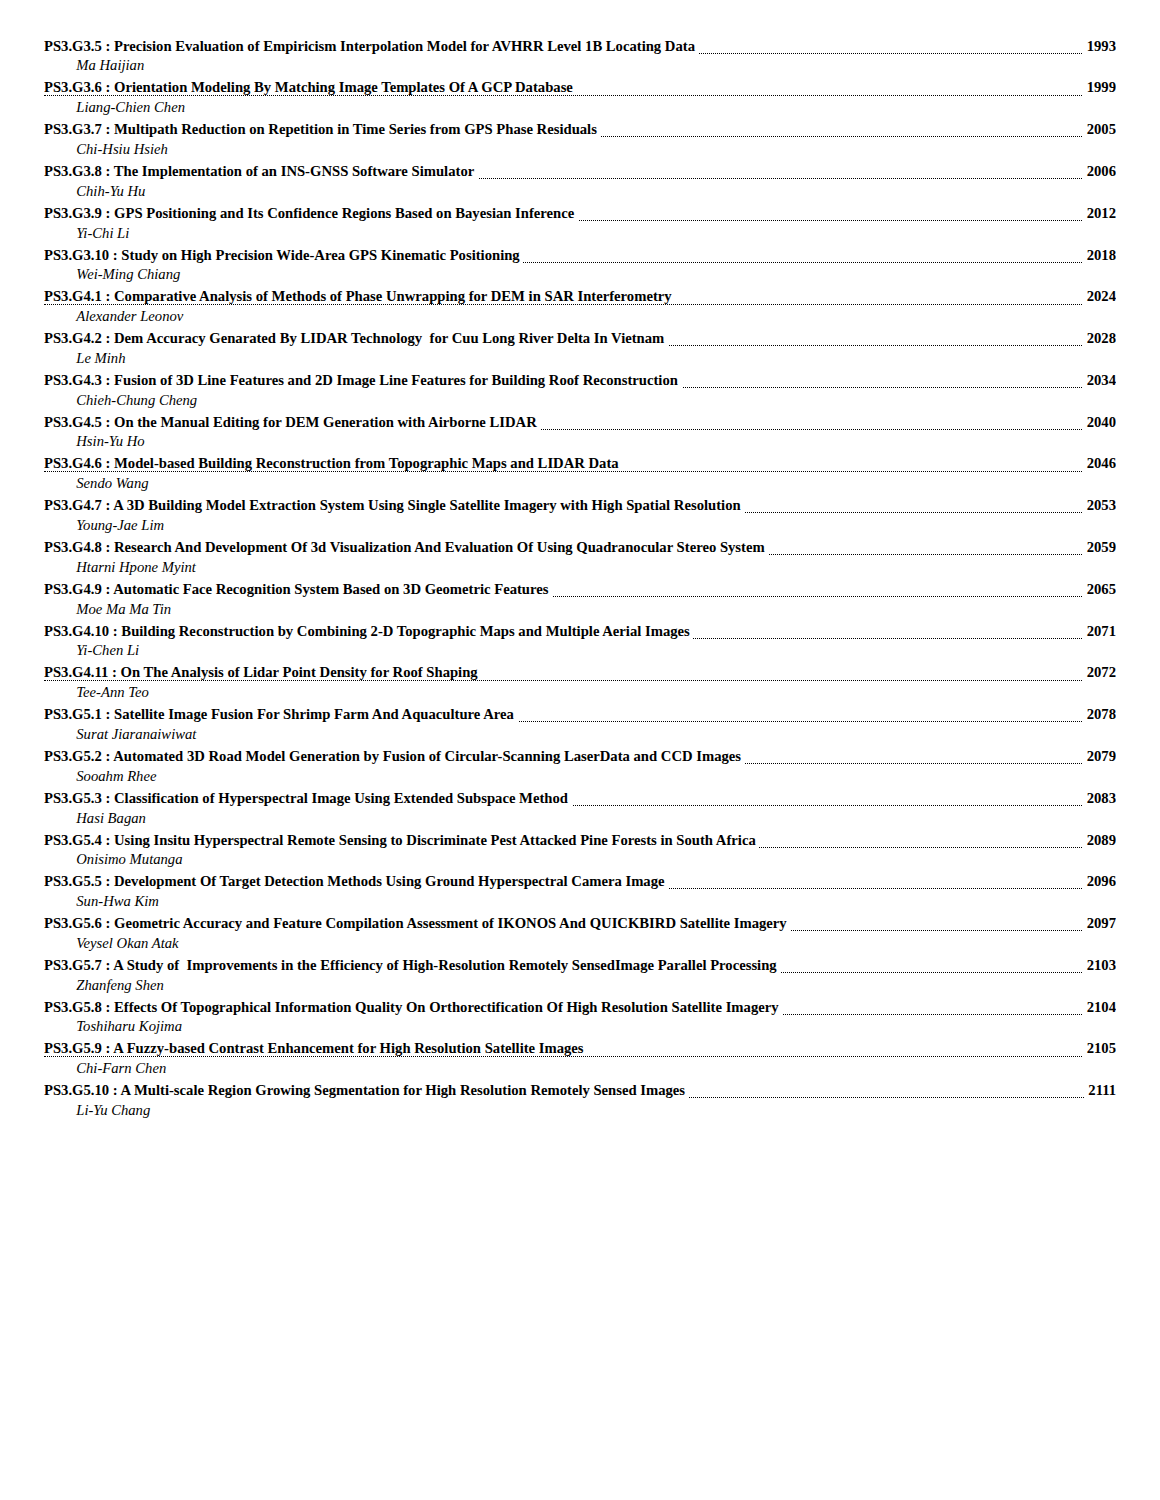1993 PS3.G3.5 : Precision Evaluation of Empiricism Interpolation Model for AVHRR Level 1B Locating Data Ma Haijian
1999 PS3.G3.6 : Orientation Modeling By Matching Image Templates Of A GCP Database Liang-Chien Chen
2005 PS3.G3.7 : Multipath Reduction on Repetition in Time Series from GPS Phase Residuals Chi-Hsiu Hsieh
2006 PS3.G3.8 : The Implementation of an INS-GNSS Software Simulator Chih-Yu Hu
2012 PS3.G3.9 : GPS Positioning and Its Confidence Regions Based on Bayesian Inference Yi-Chi Li
2018 PS3.G3.10 : Study on High Precision Wide-Area GPS Kinematic Positioning Wei-Ming Chiang
2024 PS3.G4.1 : Comparative Analysis of Methods of Phase Unwrapping for DEM in SAR Interferometry Alexander Leonov
2028 PS3.G4.2 : Dem Accuracy Genarated By LIDAR Technology for Cuu Long River Delta In Vietnam Le Minh
2034 PS3.G4.3 : Fusion of 3D Line Features and 2D Image Line Features for Building Roof Reconstruction Chieh-Chung Cheng
2040 PS3.G4.5 : On the Manual Editing for DEM Generation with Airborne LIDAR Hsin-Yu Ho
2046 PS3.G4.6 : Model-based Building Reconstruction from Topographic Maps and LIDAR Data Sendo Wang
2053 PS3.G4.7 : A 3D Building Model Extraction System Using Single Satellite Imagery with High Spatial Resolution Young-Jae Lim
2059 PS3.G4.8 : Research And Development Of 3d Visualization And Evaluation Of Using Quadranocular Stereo System Htarni Hpone Myint
2065 PS3.G4.9 : Automatic Face Recognition System Based on 3D Geometric Features Moe Ma Ma Tin
2071 PS3.G4.10 : Building Reconstruction by Combining 2-D Topographic Maps and Multiple Aerial Images Yi-Chen Li
2072 PS3.G4.11 : On The Analysis of Lidar Point Density for Roof Shaping Tee-Ann Teo
2078 PS3.G5.1 : Satellite Image Fusion For Shrimp Farm And Aquaculture Area Surat Jiaranaiwiwat
2079 PS3.G5.2 : Automated 3D Road Model Generation by Fusion of Circular-Scanning LaserData and CCD Images Sooahm Rhee
2083 PS3.G5.3 : Classification of Hyperspectral Image Using Extended Subspace Method Hasi Bagan
2089 PS3.G5.4 : Using Insitu Hyperspectral Remote Sensing to Discriminate Pest Attacked Pine Forests in South Africa Onisimo Mutanga
2096 PS3.G5.5 : Development Of Target Detection Methods Using Ground Hyperspectral Camera Image Sun-Hwa Kim
2097 PS3.G5.6 : Geometric Accuracy and Feature Compilation Assessment of IKONOS And QUICKBIRD Satellite Imagery Veysel Okan Atak
2103 PS3.G5.7 : A Study of Improvements in the Efficiency of High-Resolution Remotely SensedImage Parallel Processing Zhanfeng Shen
2104 PS3.G5.8 : Effects Of Topographical Information Quality On Orthorectification Of High Resolution Satellite Imagery Toshiharu Kojima
2105 PS3.G5.9 : A Fuzzy-based Contrast Enhancement for High Resolution Satellite Images Chi-Farn Chen
2111 PS3.G5.10 : A Multi-scale Region Growing Segmentation for High Resolution Remotely Sensed Images Li-Yu Chang